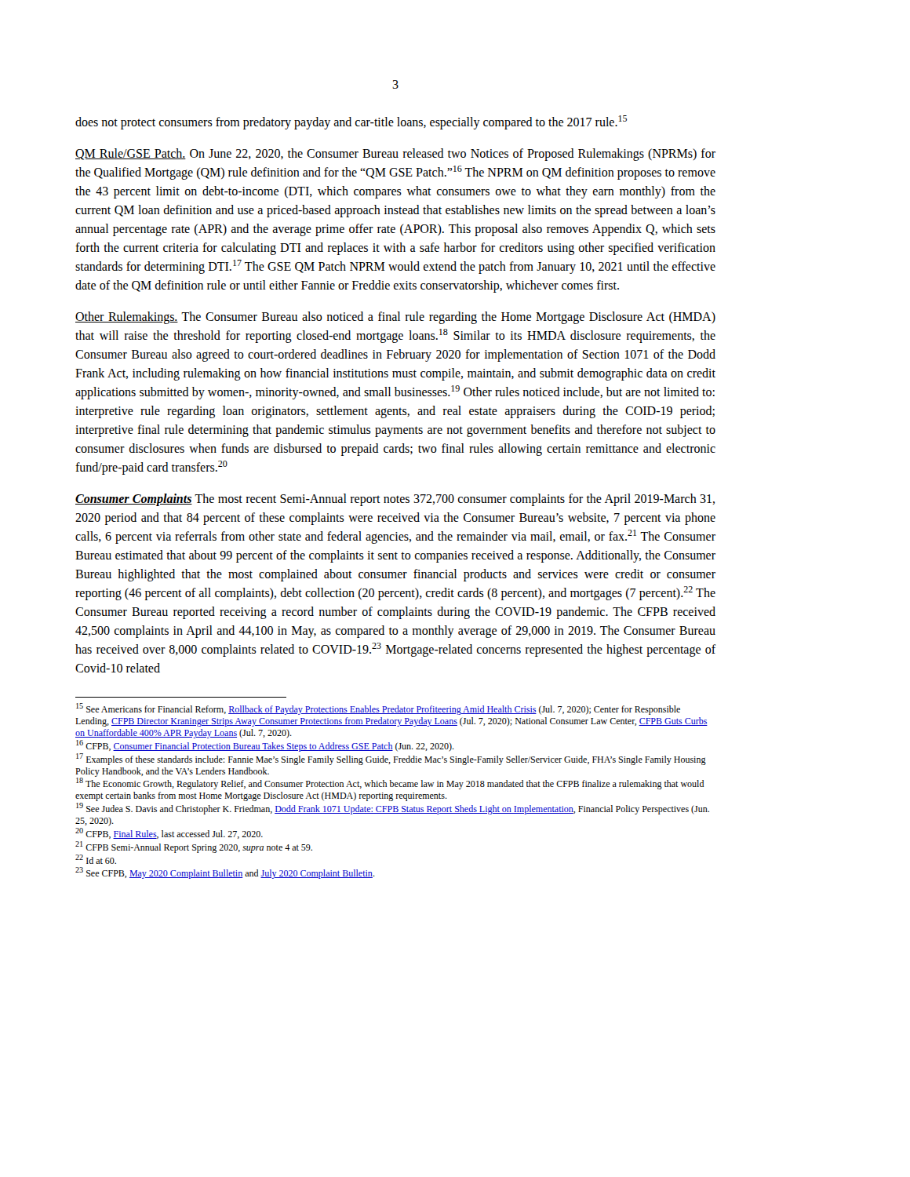3
does not protect consumers from predatory payday and car-title loans, especially compared to the 2017 rule.15
QM Rule/GSE Patch. On June 22, 2020, the Consumer Bureau released two Notices of Proposed Rulemakings (NPRMs) for the Qualified Mortgage (QM) rule definition and for the “QM GSE Patch.”16 The NPRM on QM definition proposes to remove the 43 percent limit on debt-to-income (DTI, which compares what consumers owe to what they earn monthly) from the current QM loan definition and use a priced-based approach instead that establishes new limits on the spread between a loan’s annual percentage rate (APR) and the average prime offer rate (APOR). This proposal also removes Appendix Q, which sets forth the current criteria for calculating DTI and replaces it with a safe harbor for creditors using other specified verification standards for determining DTI.17 The GSE QM Patch NPRM would extend the patch from January 10, 2021 until the effective date of the QM definition rule or until either Fannie or Freddie exits conservatorship, whichever comes first.
Other Rulemakings. The Consumer Bureau also noticed a final rule regarding the Home Mortgage Disclosure Act (HMDA) that will raise the threshold for reporting closed-end mortgage loans.18 Similar to its HMDA disclosure requirements, the Consumer Bureau also agreed to court-ordered deadlines in February 2020 for implementation of Section 1071 of the Dodd Frank Act, including rulemaking on how financial institutions must compile, maintain, and submit demographic data on credit applications submitted by women-, minority-owned, and small businesses.19 Other rules noticed include, but are not limited to: interpretive rule regarding loan originators, settlement agents, and real estate appraisers during the COID-19 period; interpretive final rule determining that pandemic stimulus payments are not government benefits and therefore not subject to consumer disclosures when funds are disbursed to prepaid cards; two final rules allowing certain remittance and electronic fund/pre-paid card transfers.20
Consumer Complaints The most recent Semi-Annual report notes 372,700 consumer complaints for the April 2019-March 31, 2020 period and that 84 percent of these complaints were received via the Consumer Bureau’s website, 7 percent via phone calls, 6 percent via referrals from other state and federal agencies, and the remainder via mail, email, or fax.21 The Consumer Bureau estimated that about 99 percent of the complaints it sent to companies received a response. Additionally, the Consumer Bureau highlighted that the most complained about consumer financial products and services were credit or consumer reporting (46 percent of all complaints), debt collection (20 percent), credit cards (8 percent), and mortgages (7 percent).22 The Consumer Bureau reported receiving a record number of complaints during the COVID-19 pandemic. The CFPB received 42,500 complaints in April and 44,100 in May, as compared to a monthly average of 29,000 in 2019. The Consumer Bureau has received over 8,000 complaints related to COVID-19.23 Mortgage-related concerns represented the highest percentage of Covid-10 related
15 See Americans for Financial Reform, Rollback of Payday Protections Enables Predator Profiteering Amid Health Crisis (Jul. 7, 2020); Center for Responsible Lending, CFPB Director Kraninger Strips Away Consumer Protections from Predatory Payday Loans (Jul. 7, 2020); National Consumer Law Center, CFPB Guts Curbs on Unaffordable 400% APR Payday Loans (Jul. 7, 2020).
16 CFPB, Consumer Financial Protection Bureau Takes Steps to Address GSE Patch (Jun. 22, 2020).
17 Examples of these standards include: Fannie Mae’s Single Family Selling Guide, Freddie Mac’s Single-Family Seller/Servicer Guide, FHA’s Single Family Housing Policy Handbook, and the VA’s Lenders Handbook.
18 The Economic Growth, Regulatory Relief, and Consumer Protection Act, which became law in May 2018 mandated that the CFPB finalize a rulemaking that would exempt certain banks from most Home Mortgage Disclosure Act (HMDA) reporting requirements.
19 See Judea S. Davis and Christopher K. Friedman, Dodd Frank 1071 Update: CFPB Status Report Sheds Light on Implementation, Financial Policy Perspectives (Jun. 25, 2020).
20 CFPB, Final Rules, last accessed Jul. 27, 2020.
21 CFPB Semi-Annual Report Spring 2020, supra note 4 at 59.
22 Id at 60.
23 See CFPB, May 2020 Complaint Bulletin and July 2020 Complaint Bulletin.